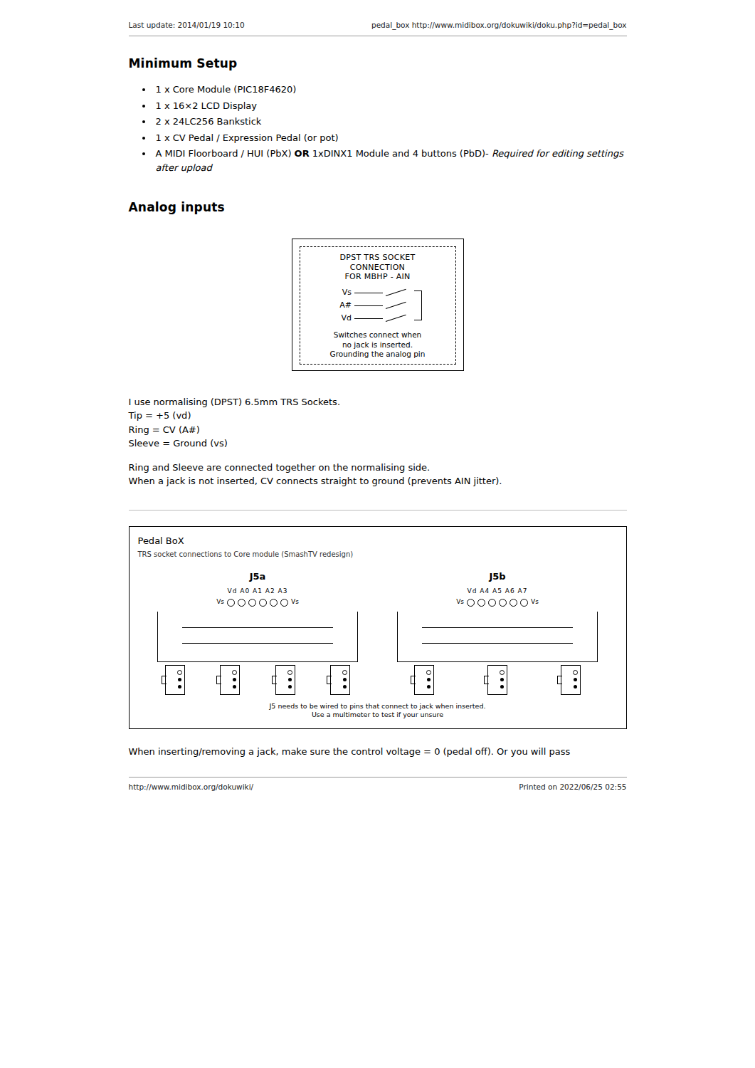Last update: 2014/01/19 10:10
pedal_box http://www.midibox.org/dokuwiki/doku.php?id=pedal_box
Minimum Setup
1 x Core Module (PIC18F4620)
1 x 16×2 LCD Display
2 x 24LC256 Bankstick
1 x CV Pedal / Expression Pedal (or pot)
A MIDI Floorboard / HUI (PbX) OR 1xDINX1 Module and 4 buttons (PbD)- Required for editing settings after upload
Analog inputs
DPST TRS SOCKET
CONNECTION
FOR MBHP - AIN
| Vs | | | |
| A# | | |
| Vd | | |
Switches connect when
no jack is inserted.
Grounding the analog pin
I use normalising (DPST) 6.5mm TRS Sockets.
Tip = +5 (vd)
Ring = CV (A#)
Sleeve = Ground (vs)
Ring and Sleeve are connected together on the normalising side.
When a jack is not inserted, CV connects straight to ground (prevents AIN jitter).
Pedal BoX
TRS socket connections to Core module (SmashTV redesign)
J5a
Vd A0 A1 A2 A3
Vs Vs
J5b
Vd A4 A5 A6 A7
Vs Vs
J5 needs to be wired to pins that connect to jack when inserted.
Use a multimeter to test if your unsure
When inserting/removing a jack, make sure the control voltage = 0 (pedal off). Or you will pass
http://www.midibox.org/dokuwiki/
Printed on 2022/06/25 02:55